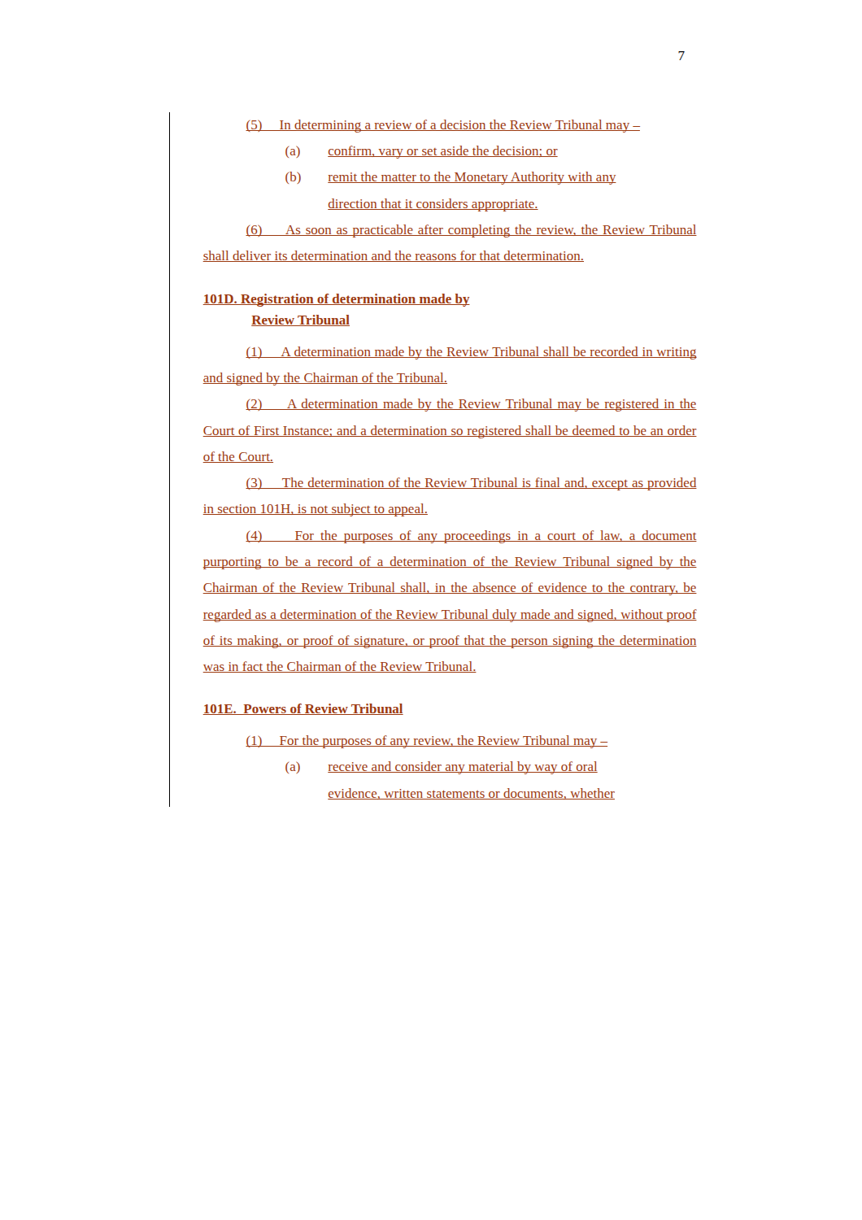7
(5) In determining a review of a decision the Review Tribunal may –
(a) confirm, vary or set aside the decision; or
(b) remit the matter to the Monetary Authority with any
direction that it considers appropriate.
(6) As soon as practicable after completing the review, the Review Tribunal shall deliver its determination and the reasons for that determination.
101D. Registration of determination made by Review Tribunal
(1) A determination made by the Review Tribunal shall be recorded in writing and signed by the Chairman of the Tribunal.
(2) A determination made by the Review Tribunal may be registered in the Court of First Instance; and a determination so registered shall be deemed to be an order of the Court.
(3) The determination of the Review Tribunal is final and, except as provided in section 101H, is not subject to appeal.
(4) For the purposes of any proceedings in a court of law, a document purporting to be a record of a determination of the Review Tribunal signed by the Chairman of the Review Tribunal shall, in the absence of evidence to the contrary, be regarded as a determination of the Review Tribunal duly made and signed, without proof of its making, or proof of signature, or proof that the person signing the determination was in fact the Chairman of the Review Tribunal.
101E. Powers of Review Tribunal
(1) For the purposes of any review, the Review Tribunal may –
(a) receive and consider any material by way of oral
evidence, written statements or documents, whether